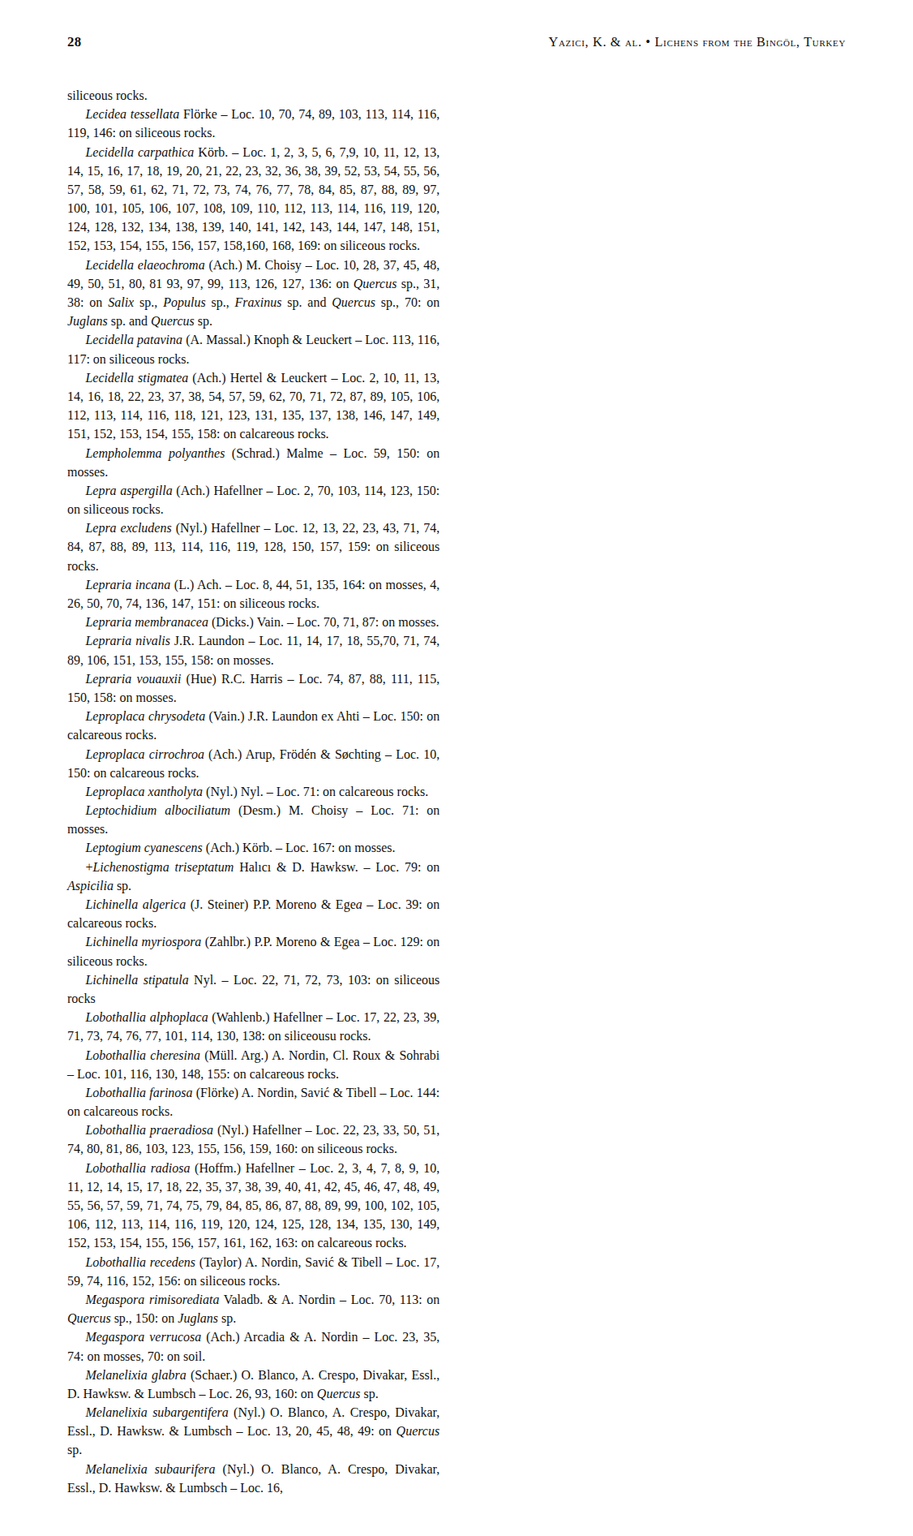28 Yazıcı, K. & al. • Lichens from the Bingöl, Turkey
siliceous rocks.
Lecidea tessellata Flörke – Loc. 10, 70, 74, 89, 103, 113, 114, 116, 119, 146: on siliceous rocks.
Lecidella carpathica Körb. – Loc. 1, 2, 3, 5, 6, 7,9, 10, 11, 12, 13, 14, 15, 16, 17, 18, 19, 20, 21, 22, 23, 32, 36, 38, 39, 52, 53, 54, 55, 56, 57, 58, 59, 61, 62, 71, 72, 73, 74, 76, 77, 78, 84, 85, 87, 88, 89, 97, 100, 101, 105, 106, 107, 108, 109, 110, 112, 113, 114, 116, 119, 120, 124, 128, 132, 134, 138, 139, 140, 141, 142, 143, 144, 147, 148, 151, 152, 153, 154, 155, 156, 157, 158,160, 168, 169: on siliceous rocks.
Lecidella elaeochroma (Ach.) M. Choisy – Loc. 10, 28, 37, 45, 48, 49, 50, 51, 80, 81 93, 97, 99, 113, 126, 127, 136: on Quercus sp., 31, 38: on Salix sp., Populus sp., Fraxinus sp. and Quercus sp., 70: on Juglans sp. and Quercus sp.
Lecidella patavina (A. Massal.) Knoph & Leuckert – Loc. 113, 116, 117: on siliceous rocks.
Lecidella stigmatea (Ach.) Hertel & Leuckert – Loc. 2, 10, 11, 13, 14, 16, 18, 22, 23, 37, 38, 54, 57, 59, 62, 70, 71, 72, 87, 89, 105, 106, 112, 113, 114, 116, 118, 121, 123, 131, 135, 137, 138, 146, 147, 149, 151, 152, 153, 154, 155, 158: on calcareous rocks.
Lempholemma polyanthes (Schrad.) Malme – Loc. 59, 150: on mosses.
Lepra aspergilla (Ach.) Hafellner – Loc. 2, 70, 103, 114, 123, 150: on siliceous rocks.
Lepra excludens (Nyl.) Hafellner – Loc. 12, 13, 22, 23, 43, 71, 74, 84, 87, 88, 89, 113, 114, 116, 119, 128, 150, 157, 159: on siliceous rocks.
Lepraria incana (L.) Ach. – Loc. 8, 44, 51, 135, 164: on mosses, 4, 26, 50, 70, 74, 136, 147, 151: on siliceous rocks.
Lepraria membranacea (Dicks.) Vain. – Loc. 70, 71, 87: on mosses.
Lepraria nivalis J.R. Laundon – Loc. 11, 14, 17, 18, 55,70, 71, 74, 89, 106, 151, 153, 155, 158: on mosses.
Lepraria vouauxii (Hue) R.C. Harris – Loc. 74, 87, 88, 111, 115, 150, 158: on mosses.
Leproplaca chrysodeta (Vain.) J.R. Laundon ex Ahti – Loc. 150: on calcareous rocks.
Leproplaca cirrochroa (Ach.) Arup, Frödén & Søchting – Loc. 10, 150: on calcareous rocks.
Leproplaca xantholyta (Nyl.) Nyl. – Loc. 71: on calcareous rocks.
Leptochidium albociliatum (Desm.) M. Choisy – Loc. 71: on mosses.
Leptogium cyanescens (Ach.) Körb. – Loc. 167: on mosses.
+Lichenostigma triseptatum Halıcı & D. Hawksw. – Loc. 79: on Aspicilia sp.
Lichinella algerica (J. Steiner) P.P. Moreno & Egea – Loc. 39: on calcareous rocks.
Lichinella myriospora (Zahlbr.) P.P. Moreno & Egea – Loc. 129: on siliceous rocks.
Lichinella stipatula Nyl. – Loc. 22, 71, 72, 73, 103: on siliceous rocks
Lobothallia alphoplaca (Wahlenb.) Hafellner – Loc. 17, 22, 23, 39, 71, 73, 74, 76, 77, 101, 114, 130, 138: on siliceousu rocks.
Lobothallia cheresina (Müll. Arg.) A. Nordin, Cl. Roux & Sohrabi – Loc. 101, 116, 130, 148, 155: on calcareous rocks.
Lobothallia farinosa (Flörke) A. Nordin, Savić & Tibell – Loc. 144: on calcareous rocks.
Lobothallia praeradiosa (Nyl.) Hafellner – Loc. 22, 23, 33, 50, 51, 74, 80, 81, 86, 103, 123, 155, 156, 159, 160: on siliceous rocks.
Lobothallia radiosa (Hoffm.) Hafellner – Loc. 2, 3, 4, 7, 8, 9, 10, 11, 12, 14, 15, 17, 18, 22, 35, 37, 38, 39, 40, 41, 42, 45, 46, 47, 48, 49, 55, 56, 57, 59, 71, 74, 75, 79, 84, 85, 86, 87, 88, 89, 99, 100, 102, 105, 106, 112, 113, 114, 116, 119, 120, 124, 125, 128, 134, 135, 130, 149, 152, 153, 154, 155, 156, 157, 161, 162, 163: on calcareous rocks.
Lobothallia recedens (Taylor) A. Nordin, Savić & Tibell – Loc. 17, 59, 74, 116, 152, 156: on siliceous rocks.
Megaspora rimisorediata Valadb. & A. Nordin – Loc. 70, 113: on Quercus sp., 150: on Juglans sp.
Megaspora verrucosa (Ach.) Arcadia & A. Nordin – Loc. 23, 35, 74: on mosses, 70: on soil.
Melanelixia glabra (Schaer.) O. Blanco, A. Crespo, Divakar, Essl., D. Hawksw. & Lumbsch – Loc. 26, 93, 160: on Quercus sp.
Melanelixia subargentifera (Nyl.) O. Blanco, A. Crespo, Divakar, Essl., D. Hawksw. & Lumbsch – Loc. 13, 20, 45, 48, 49: on Quercus sp.
Melanelixia subaurifera (Nyl.) O. Blanco, A. Crespo, Divakar, Essl., D. Hawksw. & Lumbsch – Loc. 16,